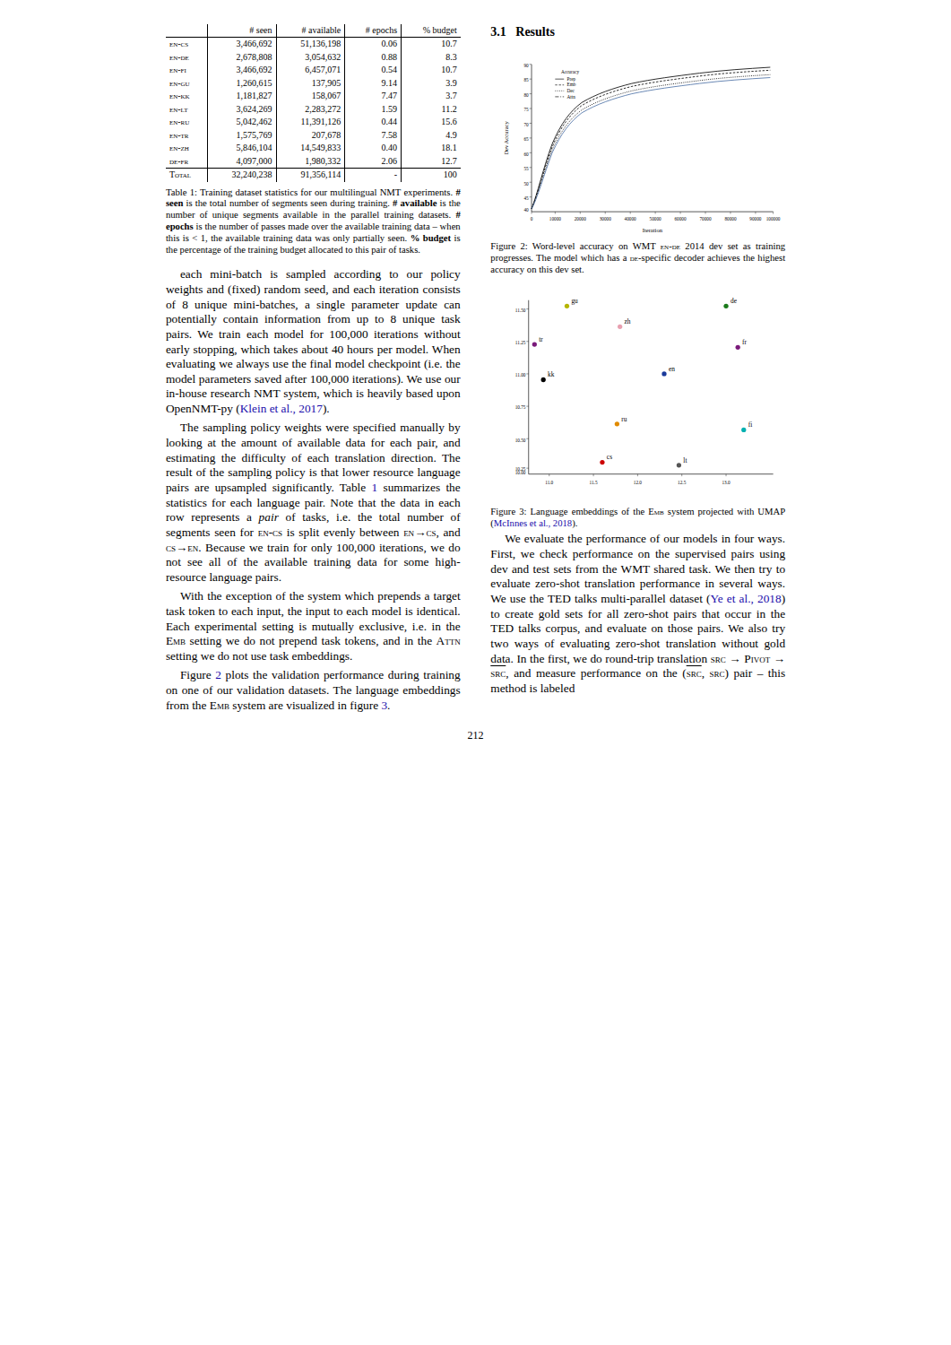| | # seen | # available | # epochs | % budget |
| --- | --- | --- | --- | --- |
| en-cs | 3,466,692 | 51,136,198 | 0.06 | 10.7 |
| en-de | 2,678,808 | 3,054,632 | 0.88 | 8.3 |
| en-fi | 3,466,692 | 6,457,071 | 0.54 | 10.7 |
| en-gu | 1,260,615 | 137,905 | 9.14 | 3.9 |
| en-kk | 1,181,827 | 158,067 | 7.47 | 3.7 |
| en-lt | 3,624,269 | 2,283,272 | 1.59 | 11.2 |
| en-ru | 5,042,462 | 11,391,126 | 0.44 | 15.6 |
| en-tr | 1,575,769 | 207,678 | 7.58 | 4.9 |
| en-zh | 5,846,104 | 14,549,833 | 0.40 | 18.1 |
| de-fr | 4,097,000 | 1,980,332 | 2.06 | 12.7 |
| Total | 32,240,238 | 91,356,114 | - | 100 |
Table 1: Training dataset statistics for our multilingual NMT experiments. # seen is the total number of segments seen during training. # available is the number of unique segments available in the parallel training datasets. # epochs is the number of passes made over the available training data – when this is < 1, the available training data was only partially seen. % budget is the percentage of the training budget allocated to this pair of tasks.
each mini-batch is sampled according to our policy weights and (fixed) random seed, and each iteration consists of 8 unique mini-batches, a single parameter update can potentially contain information from up to 8 unique task pairs. We train each model for 100,000 iterations without early stopping, which takes about 40 hours per model. When evaluating we always use the final model checkpoint (i.e. the model parameters saved after 100,000 iterations). We use our in-house research NMT system, which is heavily based upon OpenNMT-py (Klein et al., 2017).
The sampling policy weights were specified manually by looking at the amount of available data for each pair, and estimating the difficulty of each translation direction. The result of the sampling policy is that lower resource language pairs are upsampled significantly. Table 1 summarizes the statistics for each language pair. Note that the data in each row represents a pair of tasks, i.e. the total number of segments seen for en-cs is split evenly between en→cs, and cs→en. Because we train for only 100,000 iterations, we do not see all of the available training data for some high-resource language pairs.
With the exception of the system which prepends a target task token to each input, the input to each model is identical. Each experimental setting is mutually exclusive, i.e. in the Emb setting we do not prepend task tokens, and in the Attn setting we do not use task embeddings.
Figure 2 plots the validation performance during training on one of our validation datasets. The language embeddings from the Emb system are visualized in figure 3.
3.1 Results
90 85 80 75 70 65 60 55 50 45 40 0 10000 20000 30000 40000 50000 60000 70000 80000 90000 100000 Iteration Dev Accuracy Accuracy Prep Emb Dec Attn
Figure 2: Word-level accuracy on WMT en-de 2014 dev set as training progresses. The model which has a de-specific decoder achieves the highest accuracy on this dev set.
11.50 11.25 11.00 10.75 10.50 10.25 10.00 11.0 11.5 12.0 12.5 13.0 gu zh de tr fr kk en ru fi cs lt
Figure 3: Language embeddings of the Emb system projected with UMAP (McInnes et al., 2018).
We evaluate the performance of our models in four ways. First, we check performance on the supervised pairs using dev and test sets from the WMT shared task. We then try to evaluate zero-shot translation performance in several ways. We use the TED talks multi-parallel dataset (Ye et al., 2018) to create gold sets for all zero-shot pairs that occur in the TED talks corpus, and evaluate on those pairs. We also try two ways of evaluating zero-shot translation without gold data. In the first, we do round-trip translation src → Pivot → src, and measure performance on the (src, src) pair – this method is labeled
212